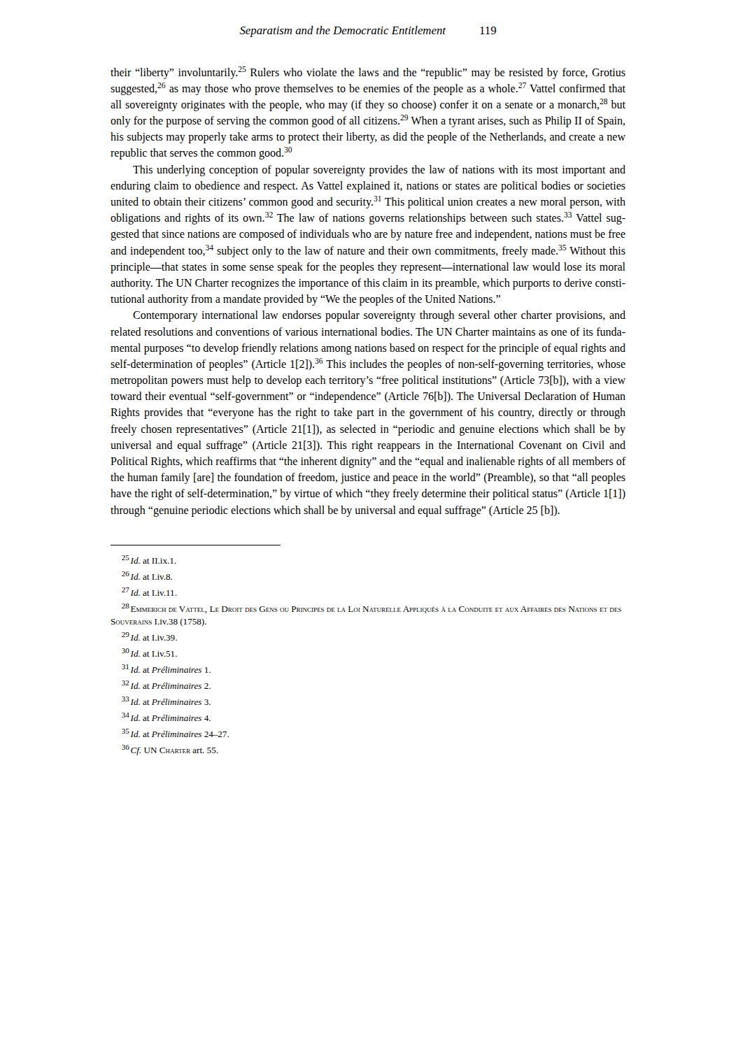Separatism and the Democratic Entitlement 119
their “liberty” involuntarily.25 Rulers who violate the laws and the “republic” may be resisted by force, Grotius suggested,26 as may those who prove themselves to be enemies of the people as a whole.27 Vattel confirmed that all sovereignty originates with the people, who may (if they so choose) confer it on a senate or a monarch,28 but only for the purpose of serving the common good of all citizens.29 When a tyrant arises, such as Philip II of Spain, his subjects may properly take arms to protect their liberty, as did the people of the Netherlands, and create a new republic that serves the common good.30
This underlying conception of popular sovereignty provides the law of nations with its most important and enduring claim to obedience and respect. As Vattel explained it, nations or states are political bodies or societies united to obtain their citizens’ common good and security.31 This political union creates a new moral person, with obligations and rights of its own.32 The law of nations governs relationships between such states.33 Vattel suggested that since nations are composed of individuals who are by nature free and independent, nations must be free and independent too,34 subject only to the law of nature and their own commitments, freely made.35 Without this principle—that states in some sense speak for the peoples they represent—international law would lose its moral authority. The UN Charter recognizes the importance of this claim in its preamble, which purports to derive constitutional authority from a mandate provided by “We the peoples of the United Nations.”
Contemporary international law endorses popular sovereignty through several other charter provisions, and related resolutions and conventions of various international bodies. The UN Charter maintains as one of its fundamental purposes “to develop friendly relations among nations based on respect for the principle of equal rights and self-determination of peoples” (Article 1[2]).36 This includes the peoples of non-self-governing territories, whose metropolitan powers must help to develop each territory’s “free political institutions” (Article 73[b]), with a view toward their eventual “self-government” or “independence” (Article 76[b]). The Universal Declaration of Human Rights provides that “everyone has the right to take part in the government of his country, directly or through freely chosen representatives” (Article 21[1]), as selected in “periodic and genuine elections which shall be by universal and equal suffrage” (Article 21[3]). This right reappears in the International Covenant on Civil and Political Rights, which reaffirms that “the inherent dignity” and the “equal and inalienable rights of all members of the human family [are] the foundation of freedom, justice and peace in the world” (Preamble), so that “all peoples have the right of self-determination,” by virtue of which “they freely determine their political status” (Article 1[1]) through “genuine periodic elections which shall be by universal and equal suffrage” (Article 25 [b]).
25 Id. at II.ix.1.
26 Id. at I.iv.8.
27 Id. at I.iv.11.
28 Emmerich de Vattel, Le Droit des Gens ou Principes de la Loi Naturelle Appliqués à la Conduite et aux Affaires des Nations et des Souverains I.iv.38 (1758).
29 Id. at I.iv.39.
30 Id. at I.iv.51.
31 Id. at Préliminaires 1.
32 Id. at Préliminaires 2.
33 Id. at Préliminaires 3.
34 Id. at Préliminaires 4.
35 Id. at Préliminaires 24–27.
36 Cf. UN Charter art. 55.